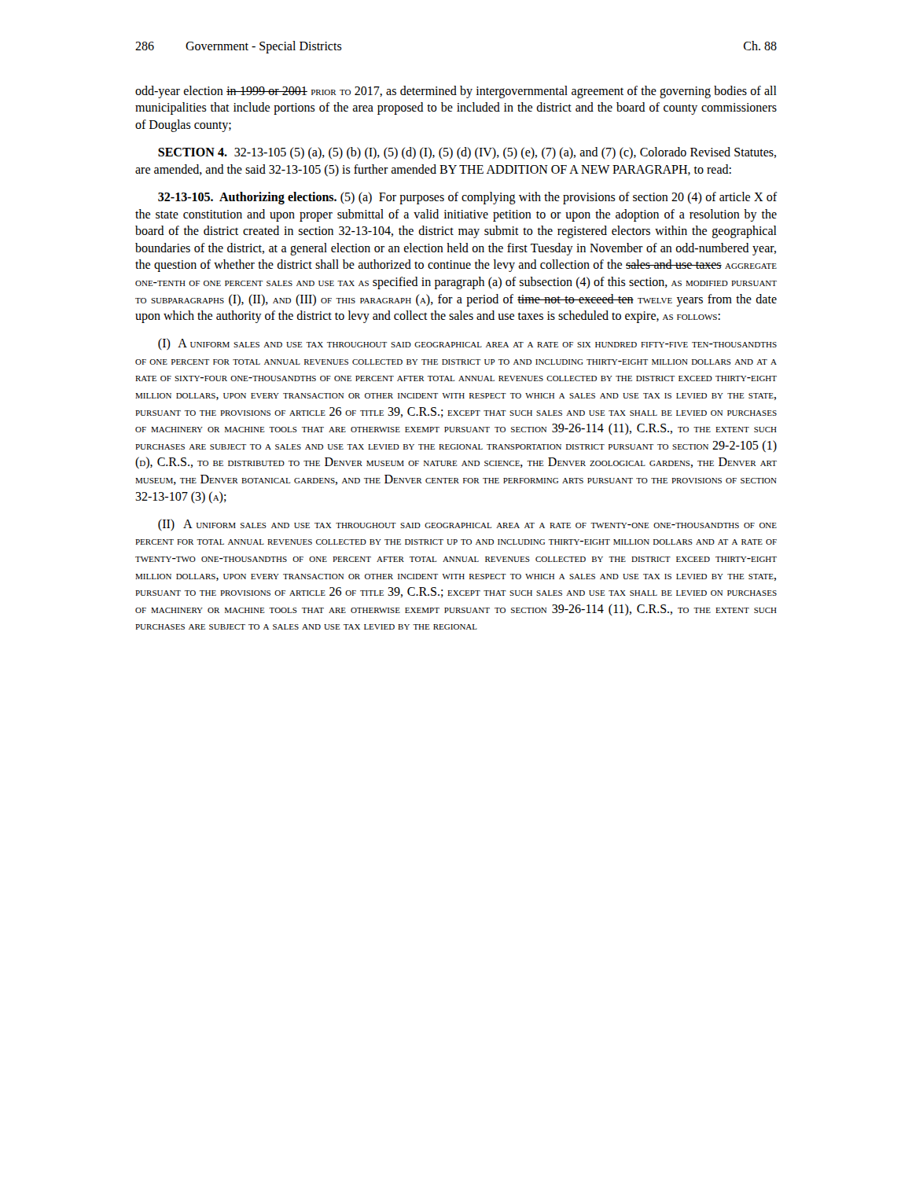286
Government - Special Districts
Ch. 88
odd-year election in 1999 or 2001 prior to 2017, as determined by intergovernmental agreement of the governing bodies of all municipalities that include portions of the area proposed to be included in the district and the board of county commissioners of Douglas county;
SECTION 4. 32-13-105 (5) (a), (5) (b) (I), (5) (d) (I), (5) (d) (IV), (5) (e), (7) (a), and (7) (c), Colorado Revised Statutes, are amended, and the said 32-13-105 (5) is further amended BY THE ADDITION OF A NEW PARAGRAPH, to read:
32-13-105. Authorizing elections. (5) (a) For purposes of complying with the provisions of section 20 (4) of article X of the state constitution and upon proper submittal of a valid initiative petition to or upon the adoption of a resolution by the board of the district created in section 32-13-104, the district may submit to the registered electors within the geographical boundaries of the district, at a general election or an election held on the first Tuesday in November of an odd-numbered year, the question of whether the district shall be authorized to continue the levy and collection of the sales and use taxes aggregate one-tenth of one percent sales and use tax as specified in paragraph (a) of subsection (4) of this section, as modified pursuant to subparagraphs (I), (II), and (III) of this paragraph (a), for a period of time not to exceed ten twelve years from the date upon which the authority of the district to levy and collect the sales and use taxes is scheduled to expire, as follows:
(I) A uniform sales and use tax throughout said geographical area at a rate of six hundred fifty-five ten-thousandths of one percent for total annual revenues collected by the district up to and including thirty-eight million dollars and at a rate of sixty-four one-thousandths of one percent after total annual revenues collected by the district exceed thirty-eight million dollars, upon every transaction or other incident with respect to which a sales and use tax is levied by the state, pursuant to the provisions of article 26 of title 39, C.R.S.; except that such sales and use tax shall be levied on purchases of machinery or machine tools that are otherwise exempt pursuant to section 39-26-114 (11), C.R.S., to the extent such purchases are subject to a sales and use tax levied by the regional transportation district pursuant to section 29-2-105 (1) (d), C.R.S., to be distributed to the Denver museum of nature and science, the Denver zoological gardens, the Denver art museum, the Denver botanical gardens, and the Denver center for the performing arts pursuant to the provisions of section 32-13-107 (3) (a);
(II) A uniform sales and use tax throughout said geographical area at a rate of twenty-one one-thousandths of one percent for total annual revenues collected by the district up to and including thirty-eight million dollars and at a rate of twenty-two one-thousandths of one percent after total annual revenues collected by the district exceed thirty-eight million dollars, upon every transaction or other incident with respect to which a sales and use tax is levied by the state, pursuant to the provisions of article 26 of title 39, C.R.S.; except that such sales and use tax shall be levied on purchases of machinery or machine tools that are otherwise exempt pursuant to section 39-26-114 (11), C.R.S., to the extent such purchases are subject to a sales and use tax levied by the regional